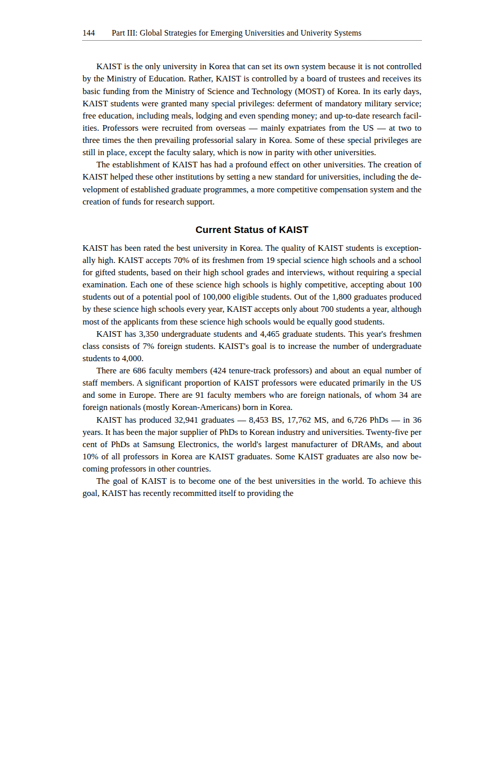144 Part III: Global Strategies for Emerging Universities and Univerity Systems
KAIST is the only university in Korea that can set its own system because it is not controlled by the Ministry of Education. Rather, KAIST is controlled by a board of trustees and receives its basic funding from the Ministry of Science and Technology (MOST) of Korea. In its early days, KAIST students were granted many special privileges: deferment of mandatory military service; free education, including meals, lodging and even spending money; and up-to-date research facilities. Professors were recruited from overseas — mainly expatriates from the US — at two to three times the then prevailing professorial salary in Korea. Some of these special privileges are still in place, except the faculty salary, which is now in parity with other universities.
The establishment of KAIST has had a profound effect on other universities. The creation of KAIST helped these other institutions by setting a new standard for universities, including the development of established graduate programmes, a more competitive compensation system and the creation of funds for research support.
Current Status of KAIST
KAIST has been rated the best university in Korea. The quality of KAIST students is exceptionally high. KAIST accepts 70% of its freshmen from 19 special science high schools and a school for gifted students, based on their high school grades and interviews, without requiring a special examination. Each one of these science high schools is highly competitive, accepting about 100 students out of a potential pool of 100,000 eligible students. Out of the 1,800 graduates produced by these science high schools every year, KAIST accepts only about 700 students a year, although most of the applicants from these science high schools would be equally good students.
KAIST has 3,350 undergraduate students and 4,465 graduate students. This year's freshmen class consists of 7% foreign students. KAIST's goal is to increase the number of undergraduate students to 4,000.
There are 686 faculty members (424 tenure-track professors) and about an equal number of staff members. A significant proportion of KAIST professors were educated primarily in the US and some in Europe. There are 91 faculty members who are foreign nationals, of whom 34 are foreign nationals (mostly Korean-Americans) born in Korea.
KAIST has produced 32,941 graduates — 8,453 BS, 17,762 MS, and 6,726 PhDs — in 36 years. It has been the major supplier of PhDs to Korean industry and universities. Twenty-five per cent of PhDs at Samsung Electronics, the world's largest manufacturer of DRAMs, and about 10% of all professors in Korea are KAIST graduates. Some KAIST graduates are also now becoming professors in other countries.
The goal of KAIST is to become one of the best universities in the world. To achieve this goal, KAIST has recently recommitted itself to providing the